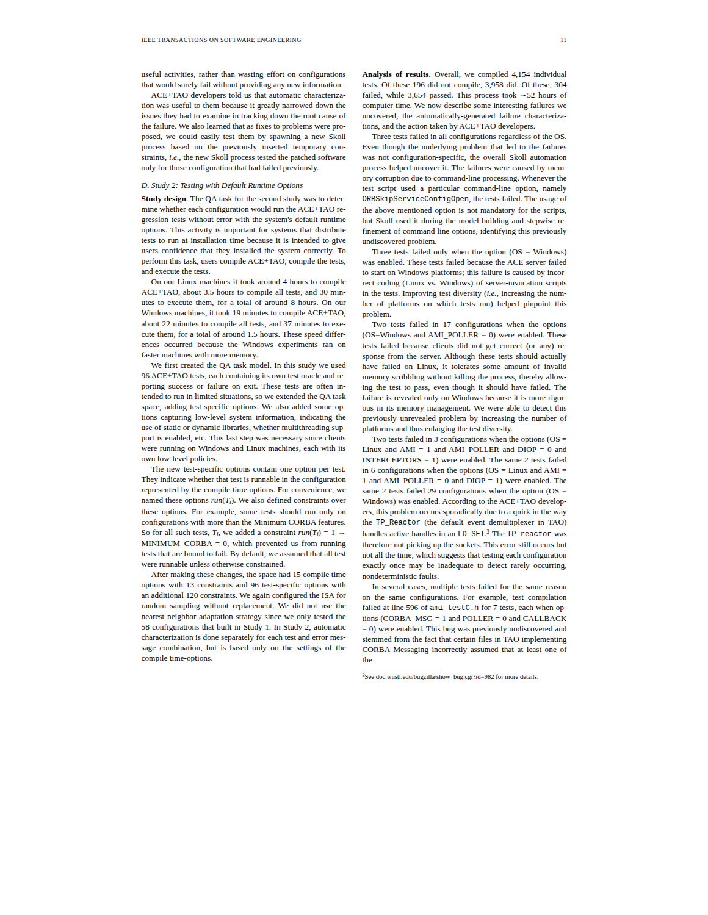IEEE Transactions on Software Engineering 11
useful activities, rather than wasting effort on configurations that would surely fail without providing any new information.
ACE+TAO developers told us that automatic characterization was useful to them because it greatly narrowed down the issues they had to examine in tracking down the root cause of the failure. We also learned that as fixes to problems were proposed, we could easily test them by spawning a new Skoll process based on the previously inserted temporary constraints, i.e., the new Skoll process tested the patched software only for those configuration that had failed previously.
D. Study 2: Testing with Default Runtime Options
Study design. The QA task for the second study was to determine whether each configuration would run the ACE+TAO regression tests without error with the system's default runtime options. This activity is important for systems that distribute tests to run at installation time because it is intended to give users confidence that they installed the system correctly. To perform this task, users compile ACE+TAO, compile the tests, and execute the tests.
On our Linux machines it took around 4 hours to compile ACE+TAO, about 3.5 hours to compile all tests, and 30 minutes to execute them, for a total of around 8 hours. On our Windows machines, it took 19 minutes to compile ACE+TAO, about 22 minutes to compile all tests, and 37 minutes to execute them, for a total of around 1.5 hours. These speed differences occurred because the Windows experiments ran on faster machines with more memory.
We first created the QA task model. In this study we used 96 ACE+TAO tests, each containing its own test oracle and reporting success or failure on exit. These tests are often intended to run in limited situations, so we extended the QA task space, adding test-specific options. We also added some options capturing low-level system information, indicating the use of static or dynamic libraries, whether multithreading support is enabled, etc. This last step was necessary since clients were running on Windows and Linux machines, each with its own low-level policies.
The new test-specific options contain one option per test. They indicate whether that test is runnable in the configuration represented by the compile time options. For convenience, we named these options run(Ti). We also defined constraints over these options. For example, some tests should run only on configurations with more than the Minimum CORBA features. So for all such tests, Ti, we added a constraint run(Ti) = 1 → MINIMUM_CORBA = 0, which prevented us from running tests that are bound to fail. By default, we assumed that all test were runnable unless otherwise constrained.
After making these changes, the space had 15 compile time options with 13 constraints and 96 test-specific options with an additional 120 constraints. We again configured the ISA for random sampling without replacement. We did not use the nearest neighbor adaptation strategy since we only tested the 58 configurations that built in Study 1. In Study 2, automatic characterization is done separately for each test and error message combination, but is based only on the settings of the compile time-options.
Analysis of results. Overall, we compiled 4,154 individual tests. Of these 196 did not compile, 3,958 did. Of these, 304 failed, while 3,654 passed. This process took ∼52 hours of computer time. We now describe some interesting failures we uncovered, the automatically-generated failure characterizations, and the action taken by ACE+TAO developers.
Three tests failed in all configurations regardless of the OS. Even though the underlying problem that led to the failures was not configuration-specific, the overall Skoll automation process helped uncover it. The failures were caused by memory corruption due to command-line processing. Whenever the test script used a particular command-line option, namely ORBSkipServiceConfigOpen, the tests failed. The usage of the above mentioned option is not mandatory for the scripts, but Skoll used it during the model-building and stepwise refinement of command line options, identifying this previously undiscovered problem.
Three tests failed only when the option (OS = Windows) was enabled. These tests failed because the ACE server failed to start on Windows platforms; this failure is caused by incorrect coding (Linux vs. Windows) of server-invocation scripts in the tests. Improving test diversity (i.e., increasing the number of platforms on which tests run) helped pinpoint this problem.
Two tests failed in 17 configurations when the options (OS=Windows and AMI_POLLER = 0) were enabled. These tests failed because clients did not get correct (or any) response from the server. Although these tests should actually have failed on Linux, it tolerates some amount of invalid memory scribbling without killing the process, thereby allowing the test to pass, even though it should have failed. The failure is revealed only on Windows because it is more rigorous in its memory management. We were able to detect this previously unrevealed problem by increasing the number of platforms and thus enlarging the test diversity.
Two tests failed in 3 configurations when the options (OS = Linux and AMI = 1 and AMI_POLLER and DIOP = 0 and INTERCEPTORS = 1) were enabled. The same 2 tests failed in 6 configurations when the options (OS = Linux and AMI = 1 and AMI_POLLER = 0 and DIOP = 1) were enabled. The same 2 tests failed 29 configurations when the option (OS = Windows) was enabled. According to the ACE+TAO developers, this problem occurs sporadically due to a quirk in the way the TP_Reactor (the default event demultiplexer in TAO) handles active handles in an FD_SET.3 The TP_reactor was therefore not picking up the sockets. This error still occurs but not all the time, which suggests that testing each configuration exactly once may be inadequate to detect rarely occurring, nondeterministic faults.
In several cases, multiple tests failed for the same reason on the same configurations. For example, test compilation failed at line 596 of ami_testC.h for 7 tests, each when options (CORBA_MSG = 1 and POLLER = 0 and CALLBACK = 0) were enabled. This bug was previously undiscovered and stemmed from the fact that certain files in TAO implementing CORBA Messaging incorrectly assumed that at least one of the
3 See doc.wustl.edu/bugzilla/show_bug.cgi?id=982 for more details.